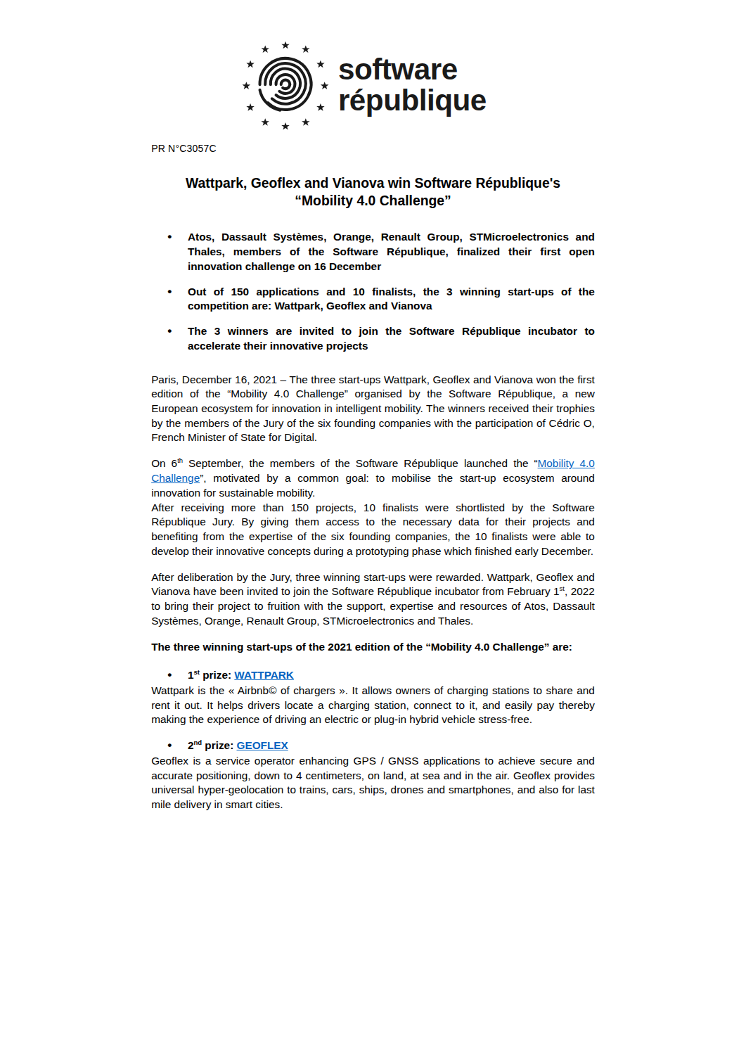software république
PR N°C3057C
Wattpark, Geoflex and Vianova win Software République's
“Mobility 4.0 Challenge”
Atos, Dassault Systèmes, Orange, Renault Group, STMicroelectronics and Thales, members of the Software République, finalized their first open innovation challenge on 16 December
Out of 150 applications and 10 finalists, the 3 winning start-ups of the competition are: Wattpark, Geoflex and Vianova
The 3 winners are invited to join the Software République incubator to accelerate their innovative projects
Paris, December 16, 2021 – The three start-ups Wattpark, Geoflex and Vianova won the first edition of the “Mobility 4.0 Challenge” organised by the Software République, a new European ecosystem for innovation in intelligent mobility. The winners received their trophies by the members of the Jury of the six founding companies with the participation of Cédric O, French Minister of State for Digital.
On 6th September, the members of the Software République launched the “Mobility 4.0 Challenge”, motivated by a common goal: to mobilise the start-up ecosystem around innovation for sustainable mobility.
After receiving more than 150 projects, 10 finalists were shortlisted by the Software République Jury. By giving them access to the necessary data for their projects and benefiting from the expertise of the six founding companies, the 10 finalists were able to develop their innovative concepts during a prototyping phase which finished early December.
After deliberation by the Jury, three winning start-ups were rewarded. Wattpark, Geoflex and Vianova have been invited to join the Software République incubator from February 1st, 2022 to bring their project to fruition with the support, expertise and resources of Atos, Dassault Systèmes, Orange, Renault Group, STMicroelectronics and Thales.
The three winning start-ups of the 2021 edition of the “Mobility 4.0 Challenge” are:
1st prize: WATTPARK
Wattpark is the « Airbnb© of chargers ». It allows owners of charging stations to share and rent it out. It helps drivers locate a charging station, connect to it, and easily pay thereby making the experience of driving an electric or plug-in hybrid vehicle stress-free.
2nd prize: GEOFLEX
Geoflex is a service operator enhancing GPS / GNSS applications to achieve secure and accurate positioning, down to 4 centimeters, on land, at sea and in the air. Geoflex provides universal hyper-geolocation to trains, cars, ships, drones and smartphones, and also for last mile delivery in smart cities.